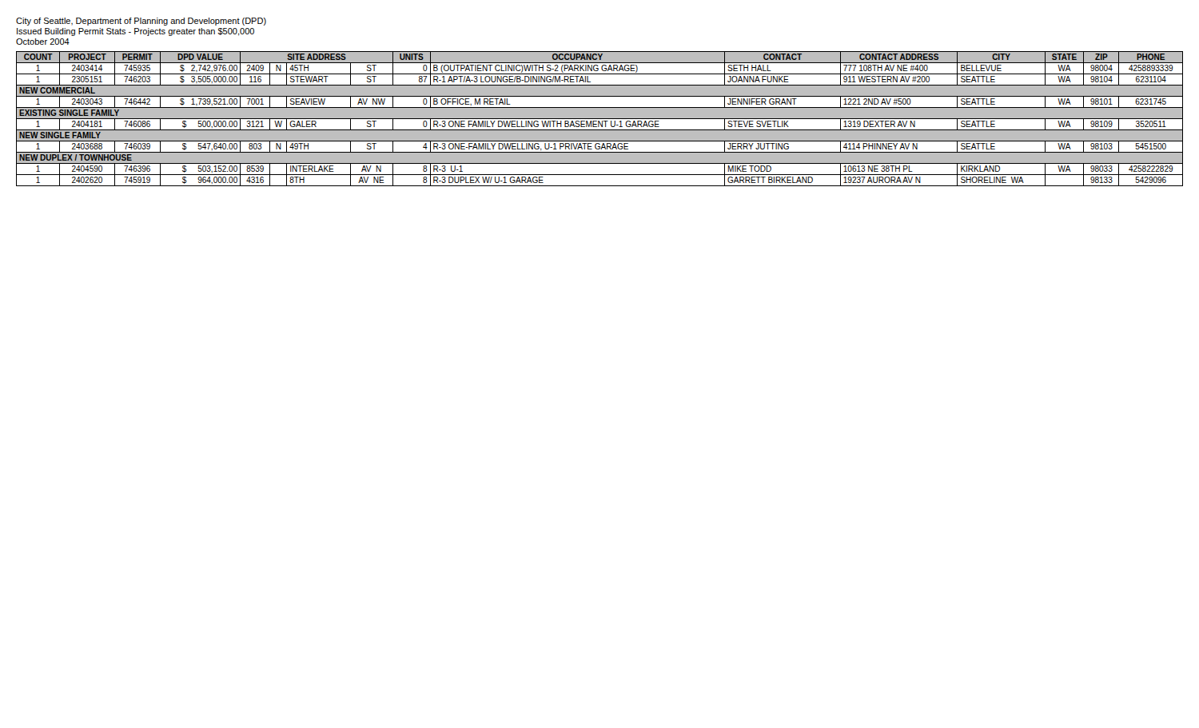City of Seattle, Department of Planning and Development (DPD)
Issued Building Permit Stats - Projects greater than $500,000
October 2004
| COUNT | PROJECT | PERMIT | DPD VALUE | SITE ADDRESS | UNITS | OCCUPANCY | CONTACT | CONTACT ADDRESS | CITY | STATE | ZIP | PHONE |
| --- | --- | --- | --- | --- | --- | --- | --- | --- | --- | --- | --- | --- |
| 1 | 2403414 | 745935 | $ 2,742,976.00 | 2409 | N | 45TH | ST | 0 | B (OUTPATIENT CLINIC)WITH S-2 (PARKING GARAGE) | SETH HALL | 777 108TH AV NE #400 | BELLEVUE | WA | 98004 | 4258893339 |
| 1 | 2305151 | 746203 | $ 3,505,000.00 | 116 | | STEWART | ST | 87 | R-1 APT/A-3 LOUNGE/B-DINING/M-RETAIL | JOANNA FUNKE | 911 WESTERN AV #200 | SEATTLE | WA | 98104 | 6231104 |
| NEW COMMERCIAL |
| 1 | 2403043 | 746442 | $ 1,739,521.00 | 7001 | | SEAVIEW | AV NW | 0 | B OFFICE, M RETAIL | JENNIFER GRANT | 1221 2ND AV #500 | SEATTLE | WA | 98101 | 6231745 |
| EXISTING SINGLE FAMILY |
| 1 | 2404181 | 746086 | $ 500,000.00 | 3121 | W | GALER | ST | 0 | R-3 ONE FAMILY DWELLING WITH BASEMENT U-1 GARAGE | STEVE SVETLIK | 1319 DEXTER AV N | SEATTLE | WA | 98109 | 3520511 |
| NEW SINGLE FAMILY |
| 1 | 2403688 | 746039 | $ 547,640.00 | 803 | N | 49TH | ST | 4 | R-3 ONE-FAMILY DWELLING, U-1 PRIVATE GARAGE | JERRY JUTTING | 4114 PHINNEY AV N | SEATTLE | WA | 98103 | 5451500 |
| NEW DUPLEX / TOWNHOUSE |
| 1 | 2404590 | 746396 | $ 503,152.00 | 8539 | | INTERLAKE | AV N | 8 | R-3 U-1 | MIKE TODD | 10613 NE 38TH PL | KIRKLAND | WA | 98033 | 4258222829 |
| 1 | 2402620 | 745919 | $ 964,000.00 | 4316 | | 8TH | AV NE | 8 | R-3 DUPLEX W/ U-1 GARAGE | GARRETT BIRKELAND | 19237 AURORA AV N | SHORELINE WA | | 98133 | 5429096 |